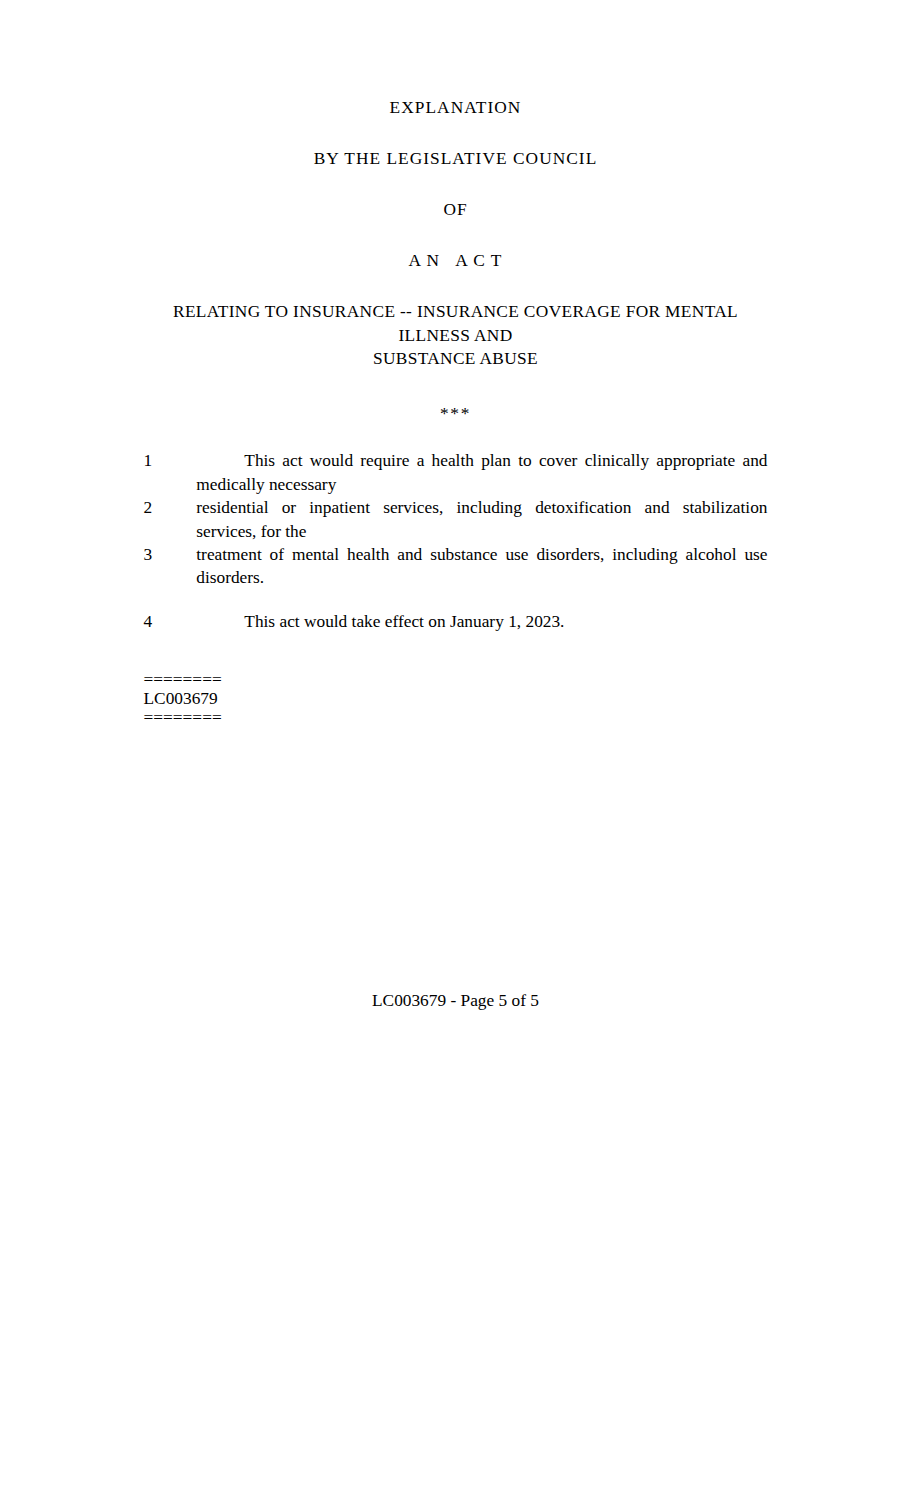EXPLANATION
BY THE LEGISLATIVE COUNCIL
OF
A N A C T
RELATING TO INSURANCE -- INSURANCE COVERAGE FOR MENTAL ILLNESS ANDSUBSTANCE ABUSE
***
| 1 | This act would require a health plan to cover clinically appropriate and medically necessary |
| 2 | residential or inpatient services, including detoxification and stabilization services, for the |
| 3 | treatment of mental health and substance use disorders, including alcohol use disorders. |
| 4 | This act would take effect on January 1, 2023. |
========
LC003679
========
LC003679 - Page 5 of 5